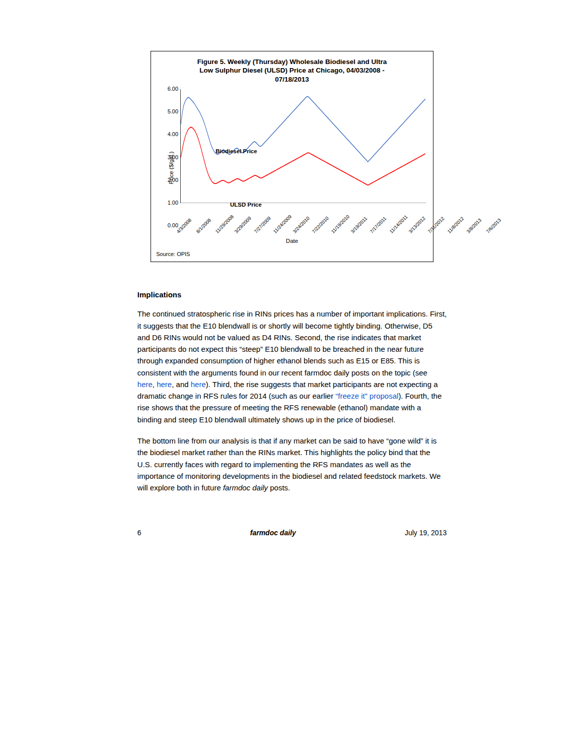Figure 5. Weekly (Thursday) Wholesale Biodiesel and Ultra
Low Sulphur Diesel (ULSD) Price at Chicago, 04/03/2008 -
07/18/2013
Price ($/gal.)
6.00 5.00 4.00 3.00 2.00 1.00 0.00
Biodiesel Price
ULSD Price
4/3/2008 8/1/2008 11/29/2008 3/29/2009 7/27/2009 11/24/2009 3/24/2010 7/22/2010 11/19/2010 3/19/2011 7/17/2011 11/14/2011 3/13/2012 7/11/2012 11/8/2012 3/8/2013 7/6/2013
Date
Source: OPIS
Implications
The continued stratospheric rise in RINs prices has a number of important implications. First, it suggests that the E10 blendwall is or shortly will become tightly binding. Otherwise, D5 and D6 RINs would not be valued as D4 RINs. Second, the rise indicates that market participants do not expect this “steep” E10 blendwall to be breached in the near future through expanded consumption of higher ethanol blends such as E15 or E85. This is consistent with the arguments found in our recent farmdoc daily posts on the topic (see here, here, and here). Third, the rise suggests that market participants are not expecting a dramatic change in RFS rules for 2014 (such as our earlier “freeze it” proposal). Fourth, the rise shows that the pressure of meeting the RFS renewable (ethanol) mandate with a binding and steep E10 blendwall ultimately shows up in the price of biodiesel.
The bottom line from our analysis is that if any market can be said to have “gone wild” it is the biodiesel market rather than the RINs market. This highlights the policy bind that the U.S. currently faces with regard to implementing the RFS mandates as well as the importance of monitoring developments in the biodiesel and related feedstock markets. We will explore both in future farmdoc daily posts.
6
farmdoc daily
July 19, 2013